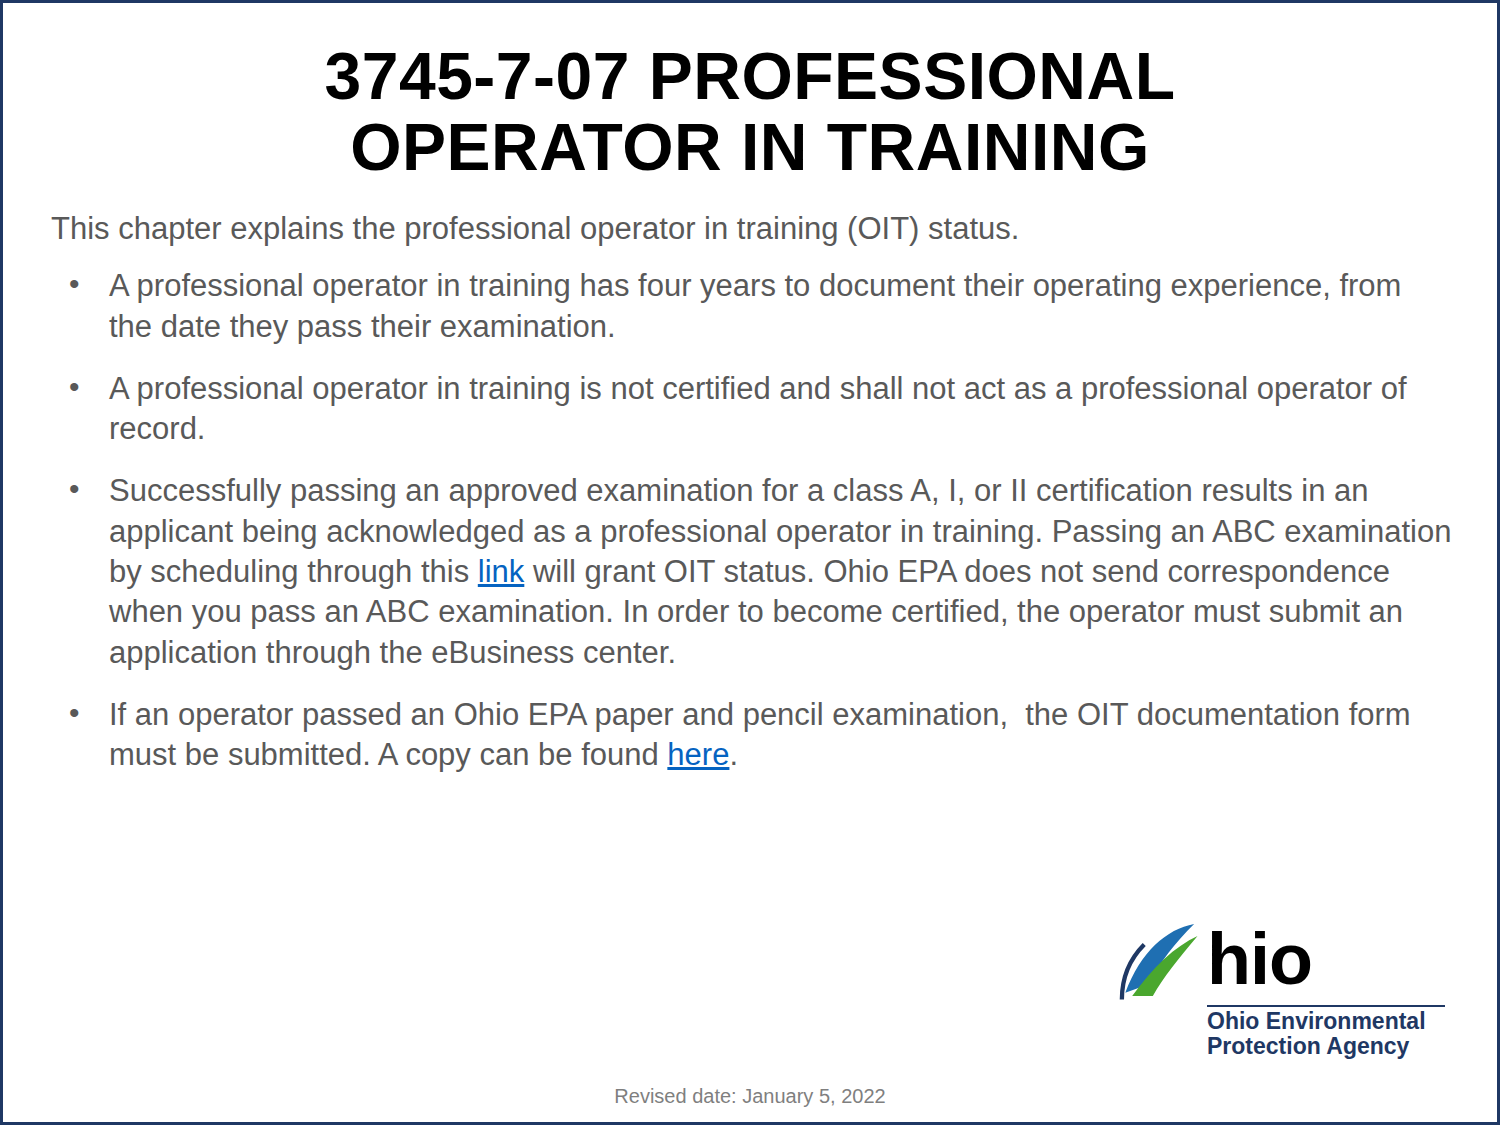3745-7-07 PROFESSIONAL
OPERATOR IN TRAINING
This chapter explains the professional operator in training (OIT) status.
A professional operator in training has four years to document their operating experience, from the date they pass their examination.
A professional operator in training is not certified and shall not act as a professional operator of record.
Successfully passing an approved examination for a class A, I, or II certification results in an applicant being acknowledged as a professional operator in training. Passing an ABC examination by scheduling through this link will grant OIT status. Ohio EPA does not send correspondence when you pass an ABC examination. In order to become certified, the operator must submit an application through the eBusiness center.
If an operator passed an Ohio EPA paper and pencil examination, the OIT documentation form must be submitted. A copy can be found here.
hio
Ohio Environmental
Protection Agency
Revised date: January 5, 2022